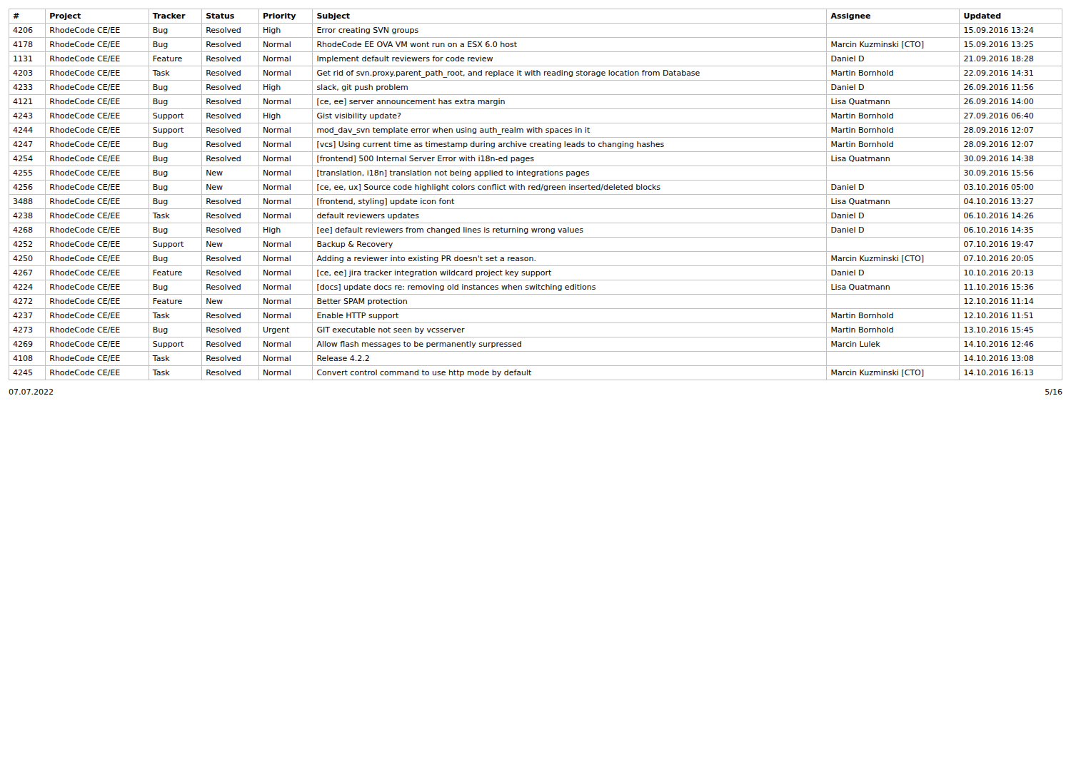| # | Project | Tracker | Status | Priority | Subject | Assignee | Updated |
| --- | --- | --- | --- | --- | --- | --- | --- |
| 4206 | RhodeCode CE/EE | Bug | Resolved | High | Error creating SVN groups | | 15.09.2016 13:24 |
| 4178 | RhodeCode CE/EE | Bug | Resolved | Normal | RhodeCode EE OVA VM wont run on a ESX 6.0 host | Marcin Kuzminski [CTO] | 15.09.2016 13:25 |
| 1131 | RhodeCode CE/EE | Feature | Resolved | Normal | Implement default reviewers for code review | Daniel D | 21.09.2016 18:28 |
| 4203 | RhodeCode CE/EE | Task | Resolved | Normal | Get rid of svn.proxy.parent_path_root, and replace it with reading storage location from Database | Martin Bornhold | 22.09.2016 14:31 |
| 4233 | RhodeCode CE/EE | Bug | Resolved | High | slack, git push problem | Daniel D | 26.09.2016 11:56 |
| 4121 | RhodeCode CE/EE | Bug | Resolved | Normal | [ce, ee] server announcement has extra margin | Lisa Quatmann | 26.09.2016 14:00 |
| 4243 | RhodeCode CE/EE | Support | Resolved | High | Gist visibility update? | Martin Bornhold | 27.09.2016 06:40 |
| 4244 | RhodeCode CE/EE | Support | Resolved | Normal | mod_dav_svn template error when using auth_realm with spaces in it | Martin Bornhold | 28.09.2016 12:07 |
| 4247 | RhodeCode CE/EE | Bug | Resolved | Normal | [vcs] Using current time as timestamp during archive creating leads to changing hashes | Martin Bornhold | 28.09.2016 12:07 |
| 4254 | RhodeCode CE/EE | Bug | Resolved | Normal | [frontend] 500 Internal Server Error with i18n-ed pages | Lisa Quatmann | 30.09.2016 14:38 |
| 4255 | RhodeCode CE/EE | Bug | New | Normal | [translation, i18n] translation not being applied to integrations pages | | 30.09.2016 15:56 |
| 4256 | RhodeCode CE/EE | Bug | New | Normal | [ce, ee, ux] Source code highlight colors conflict with red/green inserted/deleted blocks | Daniel D | 03.10.2016 05:00 |
| 3488 | RhodeCode CE/EE | Bug | Resolved | Normal | [frontend, styling] update icon font | Lisa Quatmann | 04.10.2016 13:27 |
| 4238 | RhodeCode CE/EE | Task | Resolved | Normal | default reviewers updates | Daniel D | 06.10.2016 14:26 |
| 4268 | RhodeCode CE/EE | Bug | Resolved | High | [ee] default reviewers from changed lines is returning wrong values | Daniel D | 06.10.2016 14:35 |
| 4252 | RhodeCode CE/EE | Support | New | Normal | Backup & Recovery | | 07.10.2016 19:47 |
| 4250 | RhodeCode CE/EE | Bug | Resolved | Normal | Adding a reviewer into existing PR doesn't set a reason. | Marcin Kuzminski [CTO] | 07.10.2016 20:05 |
| 4267 | RhodeCode CE/EE | Feature | Resolved | Normal | [ce, ee] jira tracker integration wildcard project key support | Daniel D | 10.10.2016 20:13 |
| 4224 | RhodeCode CE/EE | Bug | Resolved | Normal | [docs] update docs re: removing old instances when switching editions | Lisa Quatmann | 11.10.2016 15:36 |
| 4272 | RhodeCode CE/EE | Feature | New | Normal | Better SPAM protection | | 12.10.2016 11:14 |
| 4237 | RhodeCode CE/EE | Task | Resolved | Normal | Enable HTTP support | Martin Bornhold | 12.10.2016 11:51 |
| 4273 | RhodeCode CE/EE | Bug | Resolved | Urgent | GIT executable not seen by vcsserver | Martin Bornhold | 13.10.2016 15:45 |
| 4269 | RhodeCode CE/EE | Support | Resolved | Normal | Allow flash messages to be permanently surpressed | Marcin Lulek | 14.10.2016 12:46 |
| 4108 | RhodeCode CE/EE | Task | Resolved | Normal | Release 4.2.2 | | 14.10.2016 13:08 |
| 4245 | RhodeCode CE/EE | Task | Resolved | Normal | Convert control command to use http mode by default | Marcin Kuzminski [CTO] | 14.10.2016 16:13 |
07.07.2022 5/16